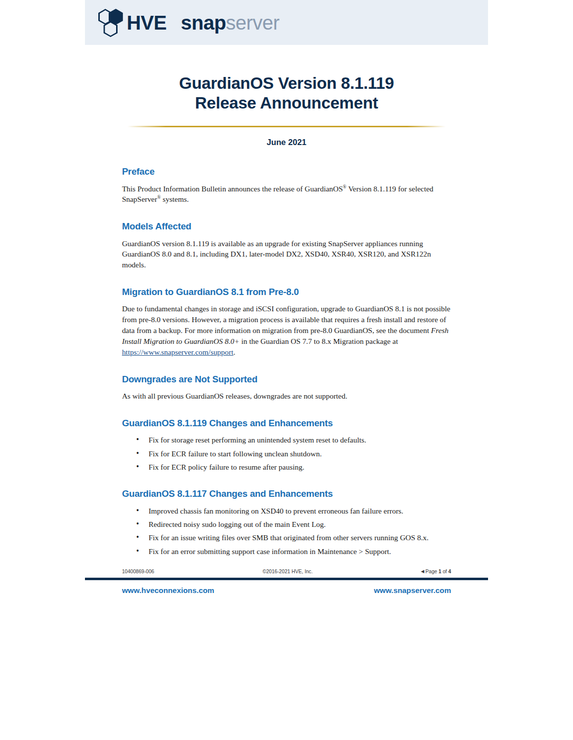HVE snap server
GuardianOS Version 8.1.119
Release Announcement
June 2021
Preface
This Product Information Bulletin announces the release of GuardianOS® Version 8.1.119 for selected SnapServer® systems.
Models Affected
GuardianOS version 8.1.119 is available as an upgrade for existing SnapServer appliances running GuardianOS 8.0 and 8.1, including DX1, later-model DX2, XSD40, XSR40, XSR120, and XSR122n models.
Migration to GuardianOS 8.1 from Pre-8.0
Due to fundamental changes in storage and iSCSI configuration, upgrade to GuardianOS 8.1 is not possible from pre-8.0 versions. However, a migration process is available that requires a fresh install and restore of data from a backup. For more information on migration from pre-8.0 GuardianOS, see the document Fresh Install Migration to GuardianOS 8.0+ in the Guardian OS 7.7 to 8.x Migration package at https://www.snapserver.com/support.
Downgrades are Not Supported
As with all previous GuardianOS releases, downgrades are not supported.
GuardianOS 8.1.119 Changes and Enhancements
Fix for storage reset performing an unintended system reset to defaults.
Fix for ECR failure to start following unclean shutdown.
Fix for ECR policy failure to resume after pausing.
GuardianOS 8.1.117 Changes and Enhancements
Improved chassis fan monitoring on XSD40 to prevent erroneous fan failure errors.
Redirected noisy sudo logging out of the main Event Log.
Fix for an issue writing files over SMB that originated from other servers running GOS 8.x.
Fix for an error submitting support case information in Maintenance > Support.
10400869-006
©2016-2021 HVE, Inc.
◀Page 1 of 4
www.hveconnexions.com www.snapserver.com